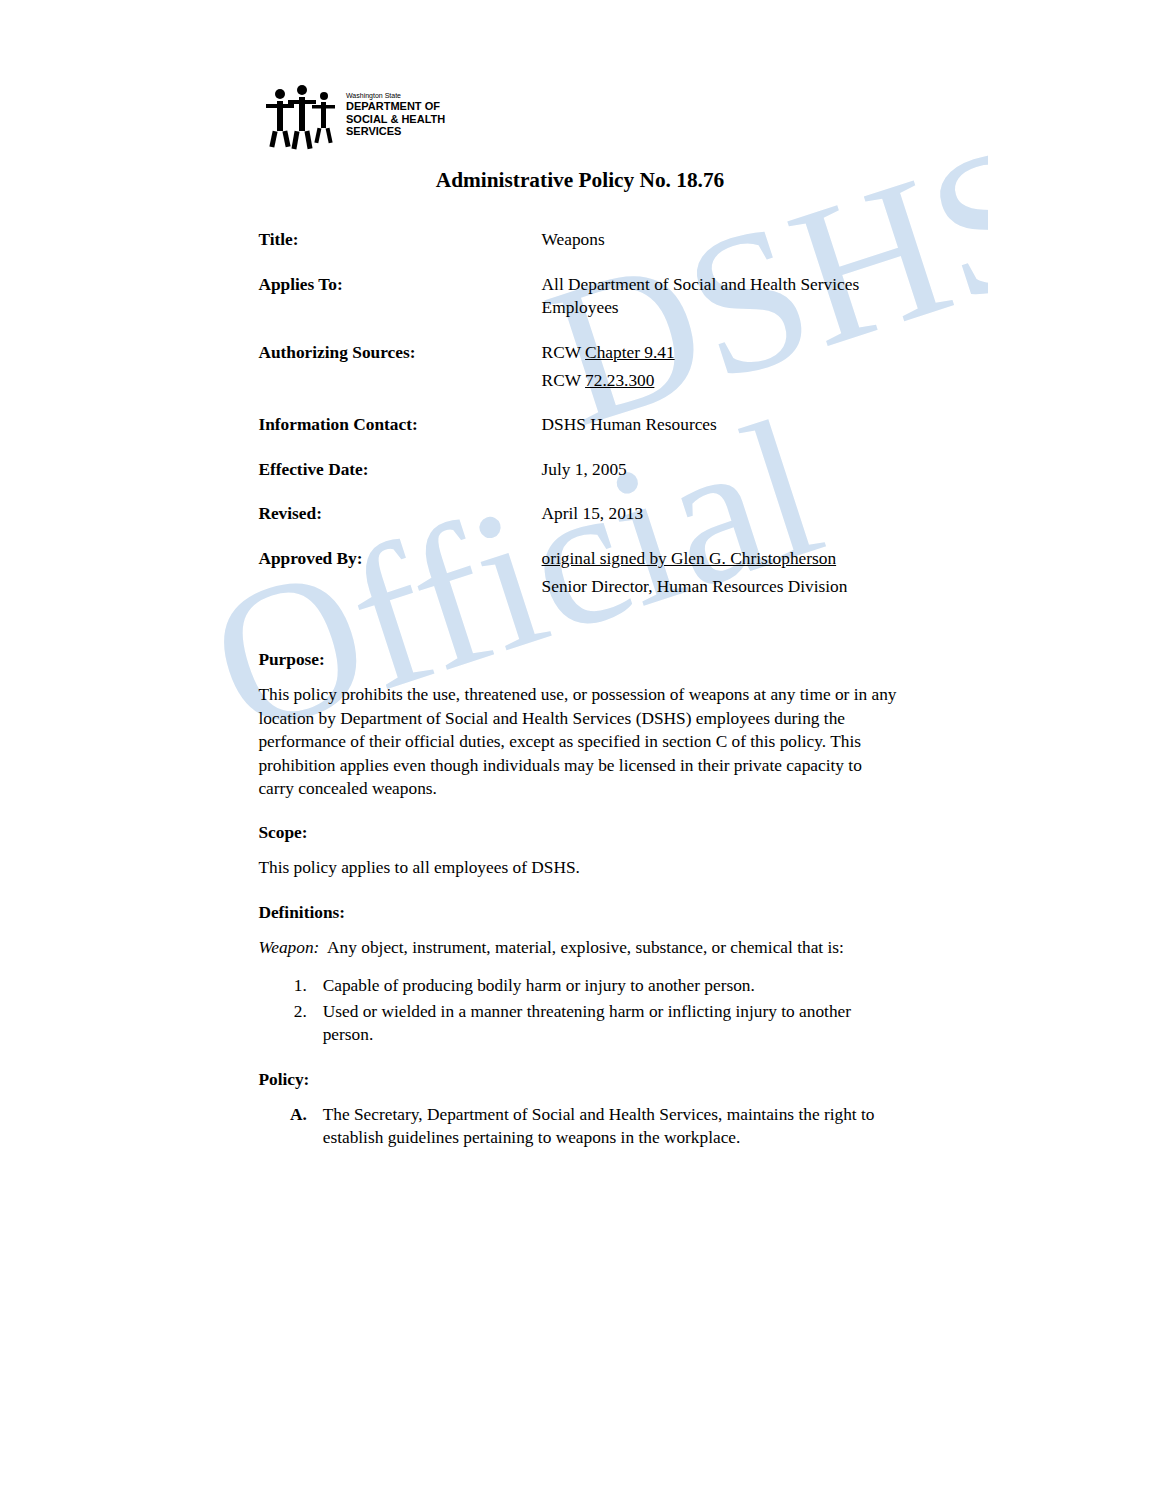DSHS Official
Washington State DEPARTMENT OF SOCIAL & HEALTH SERVICES
Administrative Policy No. 18.76
| Title: | Weapons |
| Applies To: | All Department of Social and Health Services Employees |
| Authorizing Sources: | RCW Chapter 9.41 |
| | RCW 72.23.300 |
| Information Contact: | DSHS Human Resources |
| Effective Date: | July 1, 2005 |
| Revised: | April 15, 2013 |
| Approved By: | original signed by Glen G. Christopherson |
| | Senior Director, Human Resources Division |
Purpose:
This policy prohibits the use, threatened use, or possession of weapons at any time or in any location by Department of Social and Health Services (DSHS) employees during the performance of their official duties, except as specified in section C of this policy. This prohibition applies even though individuals may be licensed in their private capacity to carry concealed weapons.
Scope:
This policy applies to all employees of DSHS.
Definitions:
Weapon: Any object, instrument, material, explosive, substance, or chemical that is:
Capable of producing bodily harm or injury to another person.
Used or wielded in a manner threatening harm or inflicting injury to another person.
Policy:
The Secretary, Department of Social and Health Services, maintains the right to establish guidelines pertaining to weapons in the workplace.